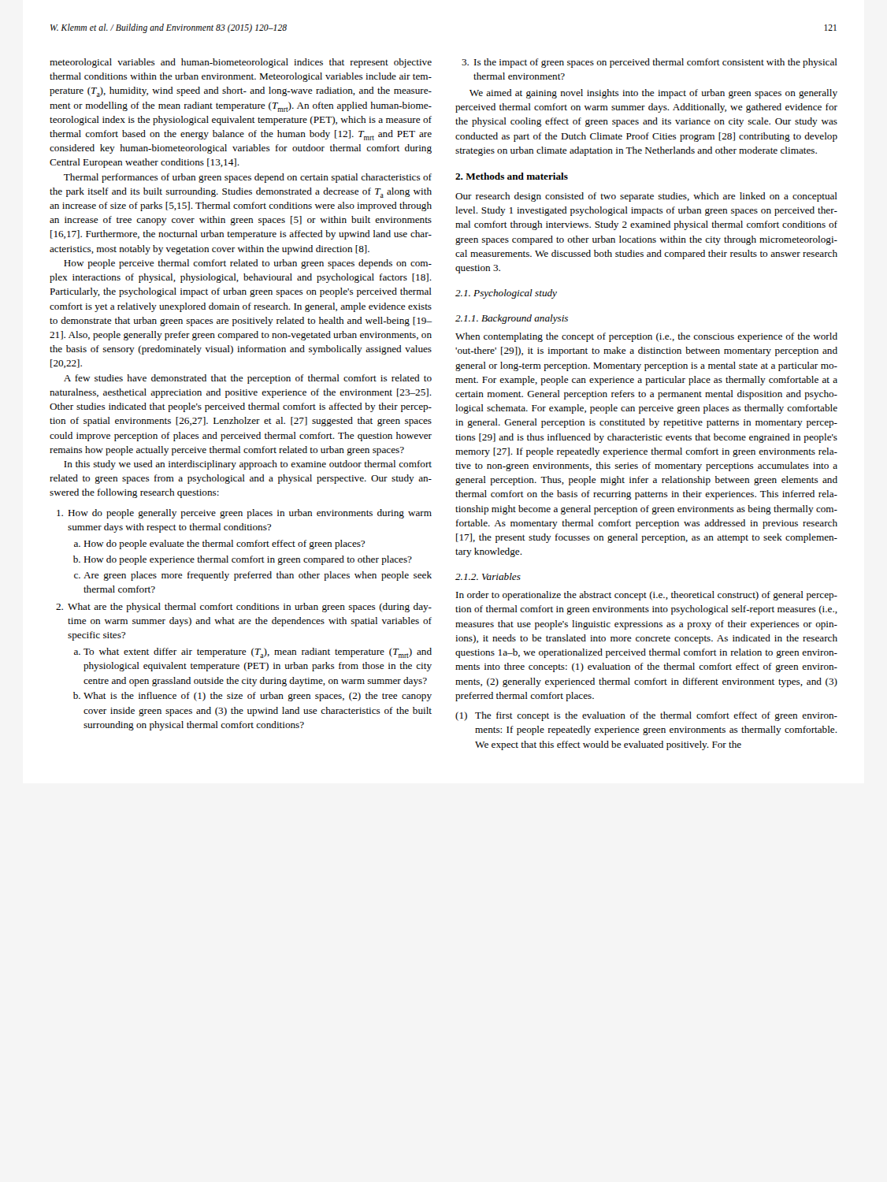W. Klemm et al. / Building and Environment 83 (2015) 120–128 121
meteorological variables and human-biometeorological indices that represent objective thermal conditions within the urban environment. Meteorological variables include air temperature (Ta), humidity, wind speed and short- and long-wave radiation, and the measurement or modelling of the mean radiant temperature (Tmrt). An often applied human-biometeorological index is the physiological equivalent temperature (PET), which is a measure of thermal comfort based on the energy balance of the human body [12]. Tmrt and PET are considered key human-biometeorological variables for outdoor thermal comfort during Central European weather conditions [13,14].
Thermal performances of urban green spaces depend on certain spatial characteristics of the park itself and its built surrounding. Studies demonstrated a decrease of Ta along with an increase of size of parks [5,15]. Thermal comfort conditions were also improved through an increase of tree canopy cover within green spaces [5] or within built environments [16,17]. Furthermore, the nocturnal urban temperature is affected by upwind land use characteristics, most notably by vegetation cover within the upwind direction [8].
How people perceive thermal comfort related to urban green spaces depends on complex interactions of physical, physiological, behavioural and psychological factors [18]. Particularly, the psychological impact of urban green spaces on people's perceived thermal comfort is yet a relatively unexplored domain of research. In general, ample evidence exists to demonstrate that urban green spaces are positively related to health and well-being [19–21]. Also, people generally prefer green compared to non-vegetated urban environments, on the basis of sensory (predominately visual) information and symbolically assigned values [20,22].
A few studies have demonstrated that the perception of thermal comfort is related to naturalness, aesthetical appreciation and positive experience of the environment [23–25]. Other studies indicated that people's perceived thermal comfort is affected by their perception of spatial environments [26,27]. Lenzholzer et al. [27] suggested that green spaces could improve perception of places and perceived thermal comfort. The question however remains how people actually perceive thermal comfort related to urban green spaces?
In this study we used an interdisciplinary approach to examine outdoor thermal comfort related to green spaces from a psychological and a physical perspective. Our study answered the following research questions:
How do people generally perceive green places in urban environments during warm summer days with respect to thermal conditions?
How do people evaluate the thermal comfort effect of green places?
How do people experience thermal comfort in green compared to other places?
Are green places more frequently preferred than other places when people seek thermal comfort?
What are the physical thermal comfort conditions in urban green spaces (during daytime on warm summer days) and what are the dependences with spatial variables of specific sites?
To what extent differ air temperature (Ta), mean radiant temperature (Tmrt) and physiological equivalent temperature (PET) in urban parks from those in the city centre and open grassland outside the city during daytime, on warm summer days?
What is the influence of (1) the size of urban green spaces, (2) the tree canopy cover inside green spaces and (3) the upwind land use characteristics of the built surrounding on physical thermal comfort conditions?
Is the impact of green spaces on perceived thermal comfort consistent with the physical thermal environment?
We aimed at gaining novel insights into the impact of urban green spaces on generally perceived thermal comfort on warm summer days. Additionally, we gathered evidence for the physical cooling effect of green spaces and its variance on city scale. Our study was conducted as part of the Dutch Climate Proof Cities program [28] contributing to develop strategies on urban climate adaptation in The Netherlands and other moderate climates.
2. Methods and materials
Our research design consisted of two separate studies, which are linked on a conceptual level. Study 1 investigated psychological impacts of urban green spaces on perceived thermal comfort through interviews. Study 2 examined physical thermal comfort conditions of green spaces compared to other urban locations within the city through micrometeorological measurements. We discussed both studies and compared their results to answer research question 3.
2.1. Psychological study
2.1.1. Background analysis
When contemplating the concept of perception (i.e., the conscious experience of the world 'out-there' [29]), it is important to make a distinction between momentary perception and general or long-term perception. Momentary perception is a mental state at a particular moment. For example, people can experience a particular place as thermally comfortable at a certain moment. General perception refers to a permanent mental disposition and psychological schemata. For example, people can perceive green places as thermally comfortable in general. General perception is constituted by repetitive patterns in momentary perceptions [29] and is thus influenced by characteristic events that become engrained in people's memory [27]. If people repeatedly experience thermal comfort in green environments relative to non-green environments, this series of momentary perceptions accumulates into a general perception. Thus, people might infer a relationship between green elements and thermal comfort on the basis of recurring patterns in their experiences. This inferred relationship might become a general perception of green environments as being thermally comfortable. As momentary thermal comfort perception was addressed in previous research [17], the present study focusses on general perception, as an attempt to seek complementary knowledge.
2.1.2. Variables
In order to operationalize the abstract concept (i.e., theoretical construct) of general perception of thermal comfort in green environments into psychological self-report measures (i.e., measures that use people's linguistic expressions as a proxy of their experiences or opinions), it needs to be translated into more concrete concepts. As indicated in the research questions 1a–b, we operationalized perceived thermal comfort in relation to green environments into three concepts: (1) evaluation of the thermal comfort effect of green environments, (2) generally experienced thermal comfort in different environment types, and (3) preferred thermal comfort places.
The first concept is the evaluation of the thermal comfort effect of green environments: If people repeatedly experience green environments as thermally comfortable. We expect that this effect would be evaluated positively. For the